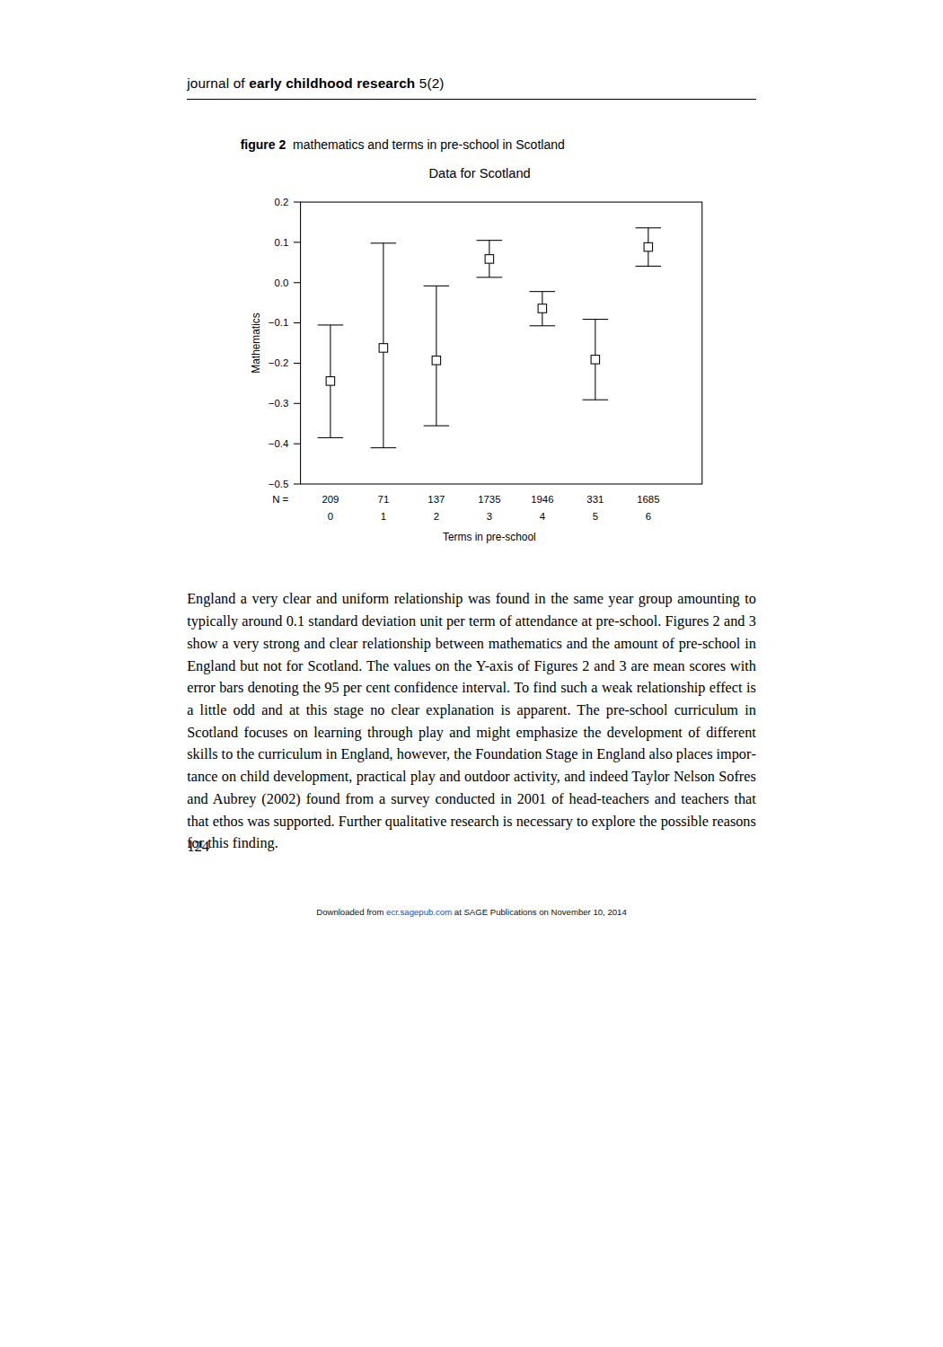journal of early childhood research 5(2)
figure 2 mathematics and terms in pre-school in Scotland
Data for Scotland
0.2 0.1 0.0 −0.1 −0.2 −0.3 −0.4 −0.5 Mathematics N = 209 71 137 1735 1946 331 1685 0 1 2 3 4 5 6 Terms in pre-school
England a very clear and uniform relationship was found in the same year group amounting to typically around 0.1 standard deviation unit per term of attendance at pre-school. Figures 2 and 3 show a very strong and clear relationship between mathematics and the amount of pre-school in England but not for Scotland. The values on the Y-axis of Figures 2 and 3 are mean scores with error bars denoting the 95 per cent confidence interval. To find such a weak relationship effect is a little odd and at this stage no clear explanation is apparent. The pre-school curriculum in Scotland focuses on learning through play and might emphasize the development of different skills to the curriculum in England, however, the Foundation Stage in England also places importance on child development, practical play and outdoor activity, and indeed Taylor Nelson Sofres and Aubrey (2002) found from a survey conducted in 2001 of head-teachers and teachers that that ethos was supported. Further qualitative research is necessary to explore the possible reasons for this finding.
124
Downloaded from ecr.sagepub.com at SAGE Publications on November 10, 2014